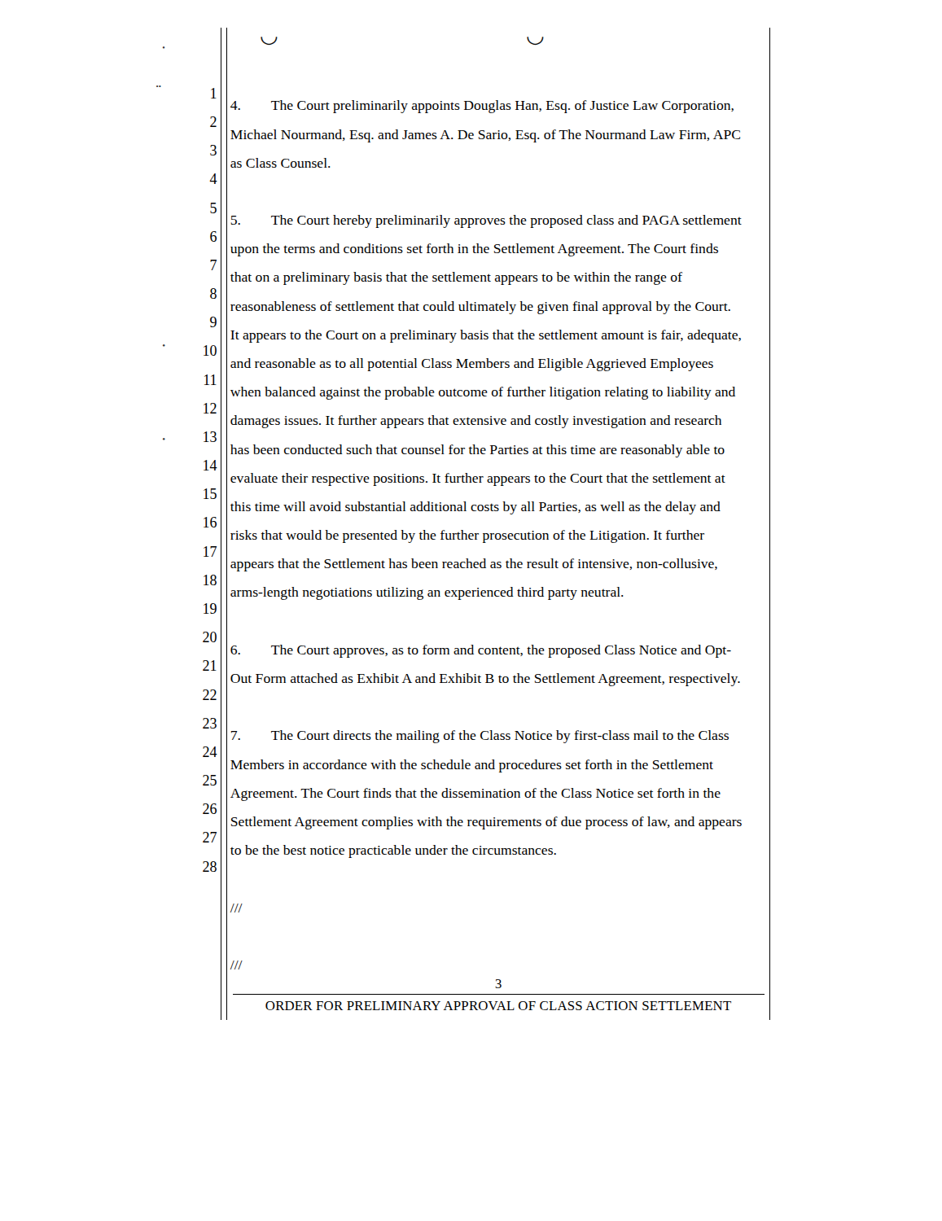◡ ◡
•
••
•
•
1
2
3
4
5
6
7
8
9
10
11
12
13
14
15
16
17
18
19
20
21
22
23
24
25
26
27
28
4. The Court preliminarily appoints Douglas Han, Esq. of Justice Law Corporation, Michael Nourmand, Esq. and James A. De Sario, Esq. of The Nourmand Law Firm, APC as Class Counsel.
5. The Court hereby preliminarily approves the proposed class and PAGA settlement upon the terms and conditions set forth in the Settlement Agreement. The Court finds that on a preliminary basis that the settlement appears to be within the range of reasonableness of settlement that could ultimately be given final approval by the Court. It appears to the Court on a preliminary basis that the settlement amount is fair, adequate, and reasonable as to all potential Class Members and Eligible Aggrieved Employees when balanced against the probable outcome of further litigation relating to liability and damages issues. It further appears that extensive and costly investigation and research has been conducted such that counsel for the Parties at this time are reasonably able to evaluate their respective positions. It further appears to the Court that the settlement at this time will avoid substantial additional costs by all Parties, as well as the delay and risks that would be presented by the further prosecution of the Litigation. It further appears that the Settlement has been reached as the result of intensive, non-collusive, arms-length negotiations utilizing an experienced third party neutral.
6. The Court approves, as to form and content, the proposed Class Notice and Opt-Out Form attached as Exhibit A and Exhibit B to the Settlement Agreement, respectively.
7. The Court directs the mailing of the Class Notice by first-class mail to the Class Members in accordance with the schedule and procedures set forth in the Settlement Agreement. The Court finds that the dissemination of the Class Notice set forth in the Settlement Agreement complies with the requirements of due process of law, and appears to be the best notice practicable under the circumstances.
///
///
3
ORDER FOR PRELIMINARY APPROVAL OF CLASS ACTION SETTLEMENT